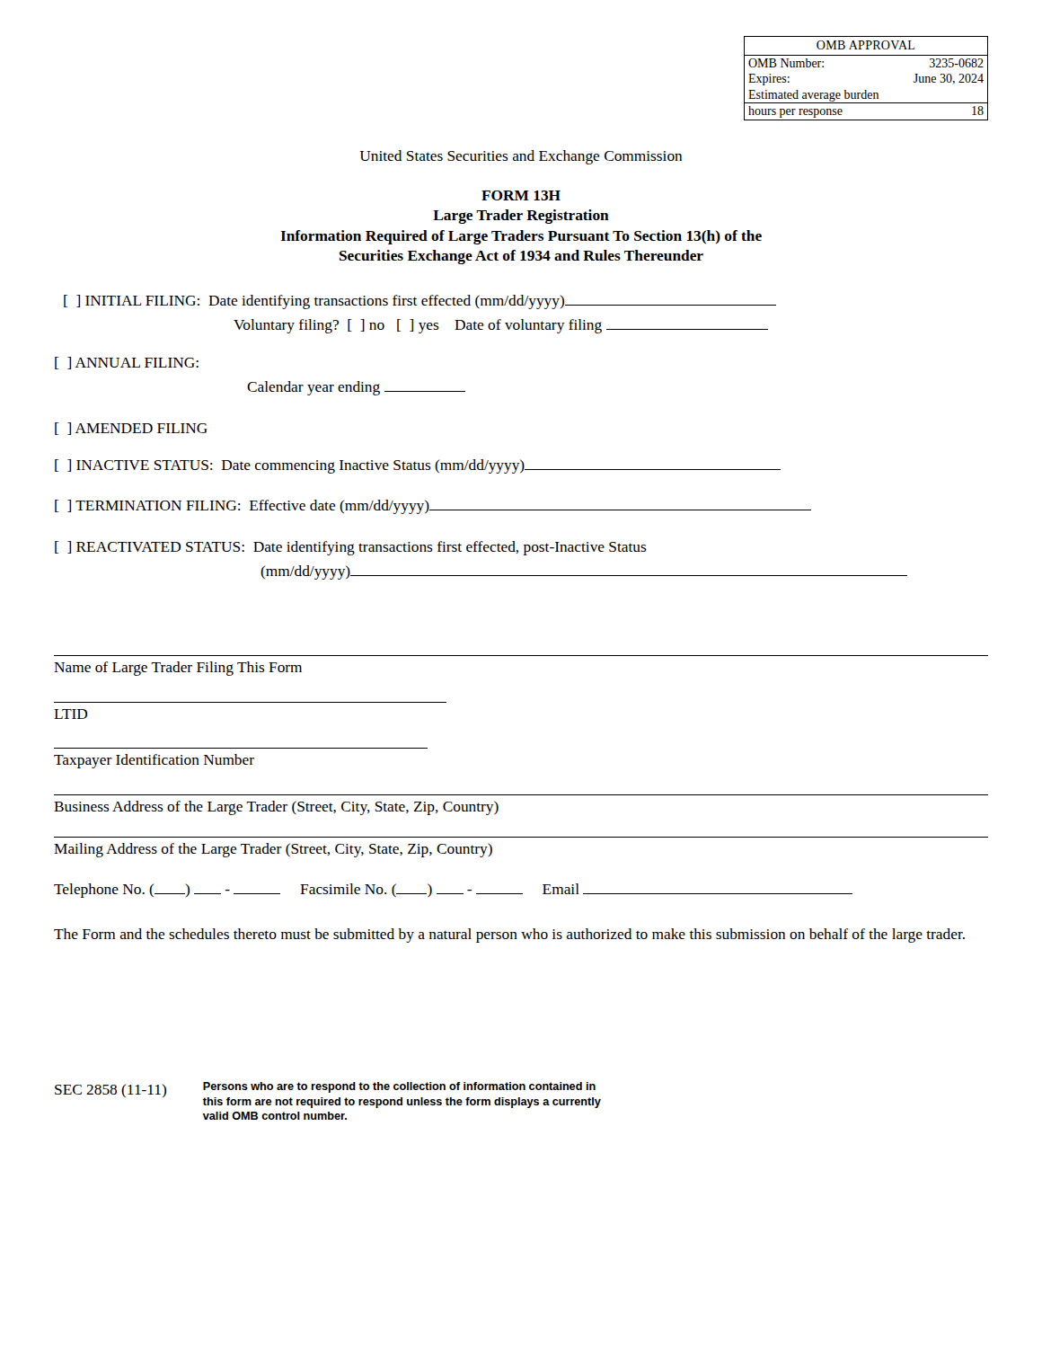OMB APPROVAL
OMB Number: 3235-0682
Expires: June 30, 2024
Estimated average burden
hours per response 18
United States Securities and Exchange Commission
FORM 13H
Large Trader Registration
Information Required of Large Traders Pursuant To Section 13(h) of the
Securities Exchange Act of 1934 and Rules Thereunder
[ ] INITIAL FILING: Date identifying transactions first effected (mm/dd/yyyy)
Voluntary filing? [ ] no [ ] yes Date of voluntary filing
[ ] ANNUAL FILING:
Calendar year ending
[ ] AMENDED FILING
[ ] INACTIVE STATUS: Date commencing Inactive Status (mm/dd/yyyy)
[ ] TERMINATION FILING: Effective date (mm/dd/yyyy)
[ ] REACTIVATED STATUS: Date identifying transactions first effected, post-Inactive Status
(mm/dd/yyyy)
Name of Large Trader Filing This Form
LTID
Taxpayer Identification Number
Business Address of the Large Trader (Street, City, State, Zip, Country)
Mailing Address of the Large Trader (Street, City, State, Zip, Country)
Telephone No. ( ) - Facsimile No. ( ) - Email
The Form and the schedules thereto must be submitted by a natural person who is authorized to make this submission on behalf of the large trader.
SEC 2858 (11-11)
Persons who are to respond to the collection of information contained in
this form are not required to respond unless the form displays a currently
valid OMB control number.